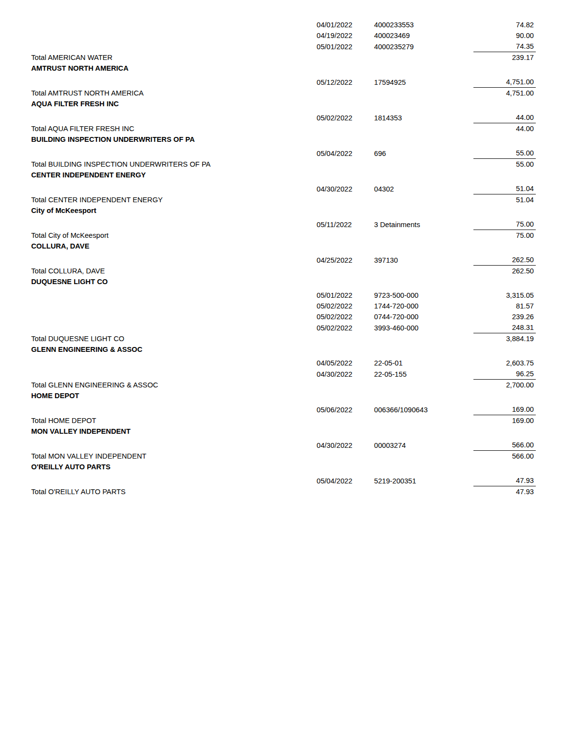| | 04/01/2022 | 4000233553 | 74.82 |
| | 04/19/2022 | 400023469 | 90.00 |
| | 05/01/2022 | 4000235279 | 74.35 |
| Total AMERICAN WATER | | | 239.17 |
| AMTRUST NORTH AMERICA | | | |
| | 05/12/2022 | 17594925 | 4,751.00 |
| Total AMTRUST NORTH AMERICA | | | 4,751.00 |
| AQUA FILTER FRESH INC | | | |
| | 05/02/2022 | 1814353 | 44.00 |
| Total AQUA FILTER FRESH INC | | | 44.00 |
| BUILDING INSPECTION UNDERWRITERS OF PA | | | |
| | 05/04/2022 | 696 | 55.00 |
| Total BUILDING INSPECTION UNDERWRITERS OF PA | | | 55.00 |
| CENTER INDEPENDENT ENERGY | | | |
| | 04/30/2022 | 04302 | 51.04 |
| Total CENTER INDEPENDENT ENERGY | | | 51.04 |
| City of McKeesport | | | |
| | 05/11/2022 | 3 Detainments | 75.00 |
| Total City of McKeesport | | | 75.00 |
| COLLURA, DAVE | | | |
| | 04/25/2022 | 397130 | 262.50 |
| Total COLLURA, DAVE | | | 262.50 |
| DUQUESNE LIGHT CO | | | |
| | 05/01/2022 | 9723-500-000 | 3,315.05 |
| | 05/02/2022 | 1744-720-000 | 81.57 |
| | 05/02/2022 | 0744-720-000 | 239.26 |
| | 05/02/2022 | 3993-460-000 | 248.31 |
| Total DUQUESNE LIGHT CO | | | 3,884.19 |
| GLENN ENGINEERING & ASSOC | | | |
| | 04/05/2022 | 22-05-01 | 2,603.75 |
| | 04/30/2022 | 22-05-155 | 96.25 |
| Total GLENN ENGINEERING & ASSOC | | | 2,700.00 |
| HOME DEPOT | | | |
| | 05/06/2022 | 006366/1090643 | 169.00 |
| Total HOME DEPOT | | | 169.00 |
| MON VALLEY INDEPENDENT | | | |
| | 04/30/2022 | 00003274 | 566.00 |
| Total MON VALLEY INDEPENDENT | | | 566.00 |
| O'REILLY AUTO PARTS | | | |
| | 05/04/2022 | 5219-200351 | 47.93 |
| Total O'REILLY AUTO PARTS | | | 47.93 |